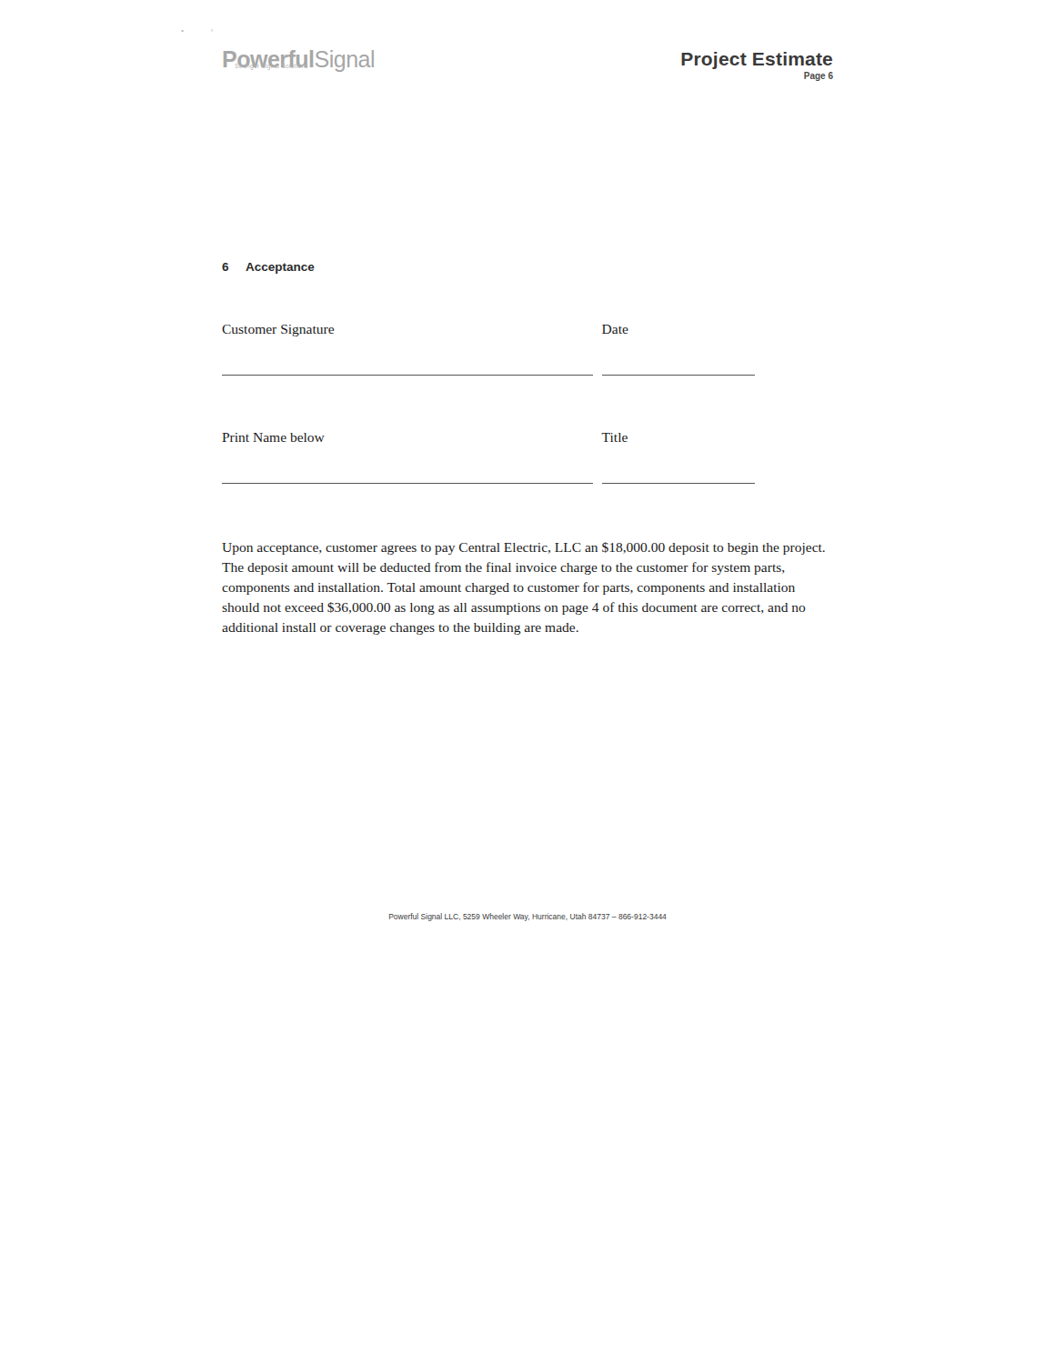•
›
Powerful SignalStronger Signal Solutions
Project Estimate
Page 6
6 Acceptance
Customer Signature
Date
Print Name below
Title
Upon acceptance, customer agrees to pay Central Electric, LLC an $18,000.00 deposit to begin the project. The deposit amount will be deducted from the final invoice charge to the customer for system parts, components and installation. Total amount charged to customer for parts, components and installation should not exceed $36,000.00 as long as all assumptions on page 4 of this document are correct, and no additional install or coverage changes to the building are made.
Powerful Signal LLC, 5259 Wheeler Way, Hurricane, Utah 84737 – 866-912-3444